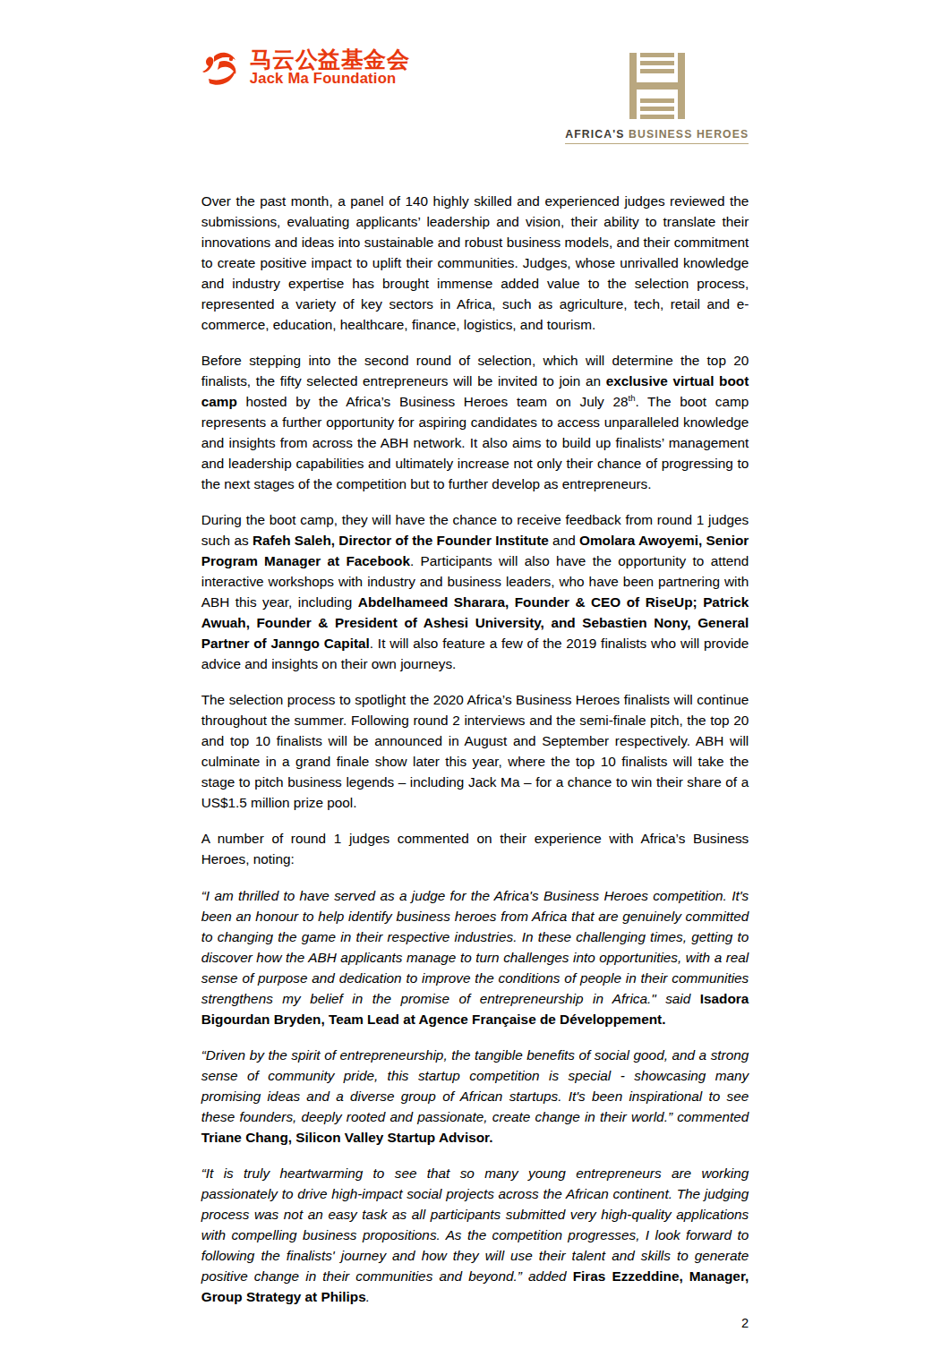马云公益基金会
Jack Ma Foundation
AFRICA'S BUSINESS HEROES
Over the past month, a panel of 140 highly skilled and experienced judges reviewed the submissions, evaluating applicants’ leadership and vision, their ability to translate their innovations and ideas into sustainable and robust business models, and their commitment to create positive impact to uplift their communities. Judges, whose unrivalled knowledge and industry expertise has brought immense added value to the selection process, represented a variety of key sectors in Africa, such as agriculture, tech, retail and e-commerce, education, healthcare, finance, logistics, and tourism.
Before stepping into the second round of selection, which will determine the top 20 finalists, the fifty selected entrepreneurs will be invited to join an exclusive virtual boot camp hosted by the Africa’s Business Heroes team on July 28th. The boot camp represents a further opportunity for aspiring candidates to access unparalleled knowledge and insights from across the ABH network. It also aims to build up finalists’ management and leadership capabilities and ultimately increase not only their chance of progressing to the next stages of the competition but to further develop as entrepreneurs.
During the boot camp, they will have the chance to receive feedback from round 1 judges such as Rafeh Saleh, Director of the Founder Institute and Omolara Awoyemi, Senior Program Manager at Facebook. Participants will also have the opportunity to attend interactive workshops with industry and business leaders, who have been partnering with ABH this year, including Abdelhameed Sharara, Founder & CEO of RiseUp; Patrick Awuah, Founder & President of Ashesi University, and Sebastien Nony, General Partner of Janngo Capital. It will also feature a few of the 2019 finalists who will provide advice and insights on their own journeys.
The selection process to spotlight the 2020 Africa’s Business Heroes finalists will continue throughout the summer. Following round 2 interviews and the semi-finale pitch, the top 20 and top 10 finalists will be announced in August and September respectively. ABH will culminate in a grand finale show later this year, where the top 10 finalists will take the stage to pitch business legends – including Jack Ma – for a chance to win their share of a US$1.5 million prize pool.
A number of round 1 judges commented on their experience with Africa’s Business Heroes, noting:
“I am thrilled to have served as a judge for the Africa's Business Heroes competition. It's been an honour to help identify business heroes from Africa that are genuinely committed to changing the game in their respective industries. In these challenging times, getting to discover how the ABH applicants manage to turn challenges into opportunities, with a real sense of purpose and dedication to improve the conditions of people in their communities strengthens my belief in the promise of entrepreneurship in Africa." said Isadora Bigourdan Bryden, Team Lead at Agence Française de Développement.
“Driven by the spirit of entrepreneurship, the tangible benefits of social good, and a strong sense of community pride, this startup competition is special - showcasing many promising ideas and a diverse group of African startups. It's been inspirational to see these founders, deeply rooted and passionate, create change in their world.” commented Triane Chang, Silicon Valley Startup Advisor.
“It is truly heartwarming to see that so many young entrepreneurs are working passionately to drive high-impact social projects across the African continent. The judging process was not an easy task as all participants submitted very high-quality applications with compelling business propositions. As the competition progresses, I look forward to following the finalists' journey and how they will use their talent and skills to generate positive change in their communities and beyond.” added Firas Ezzeddine, Manager, Group Strategy at Philips.
2